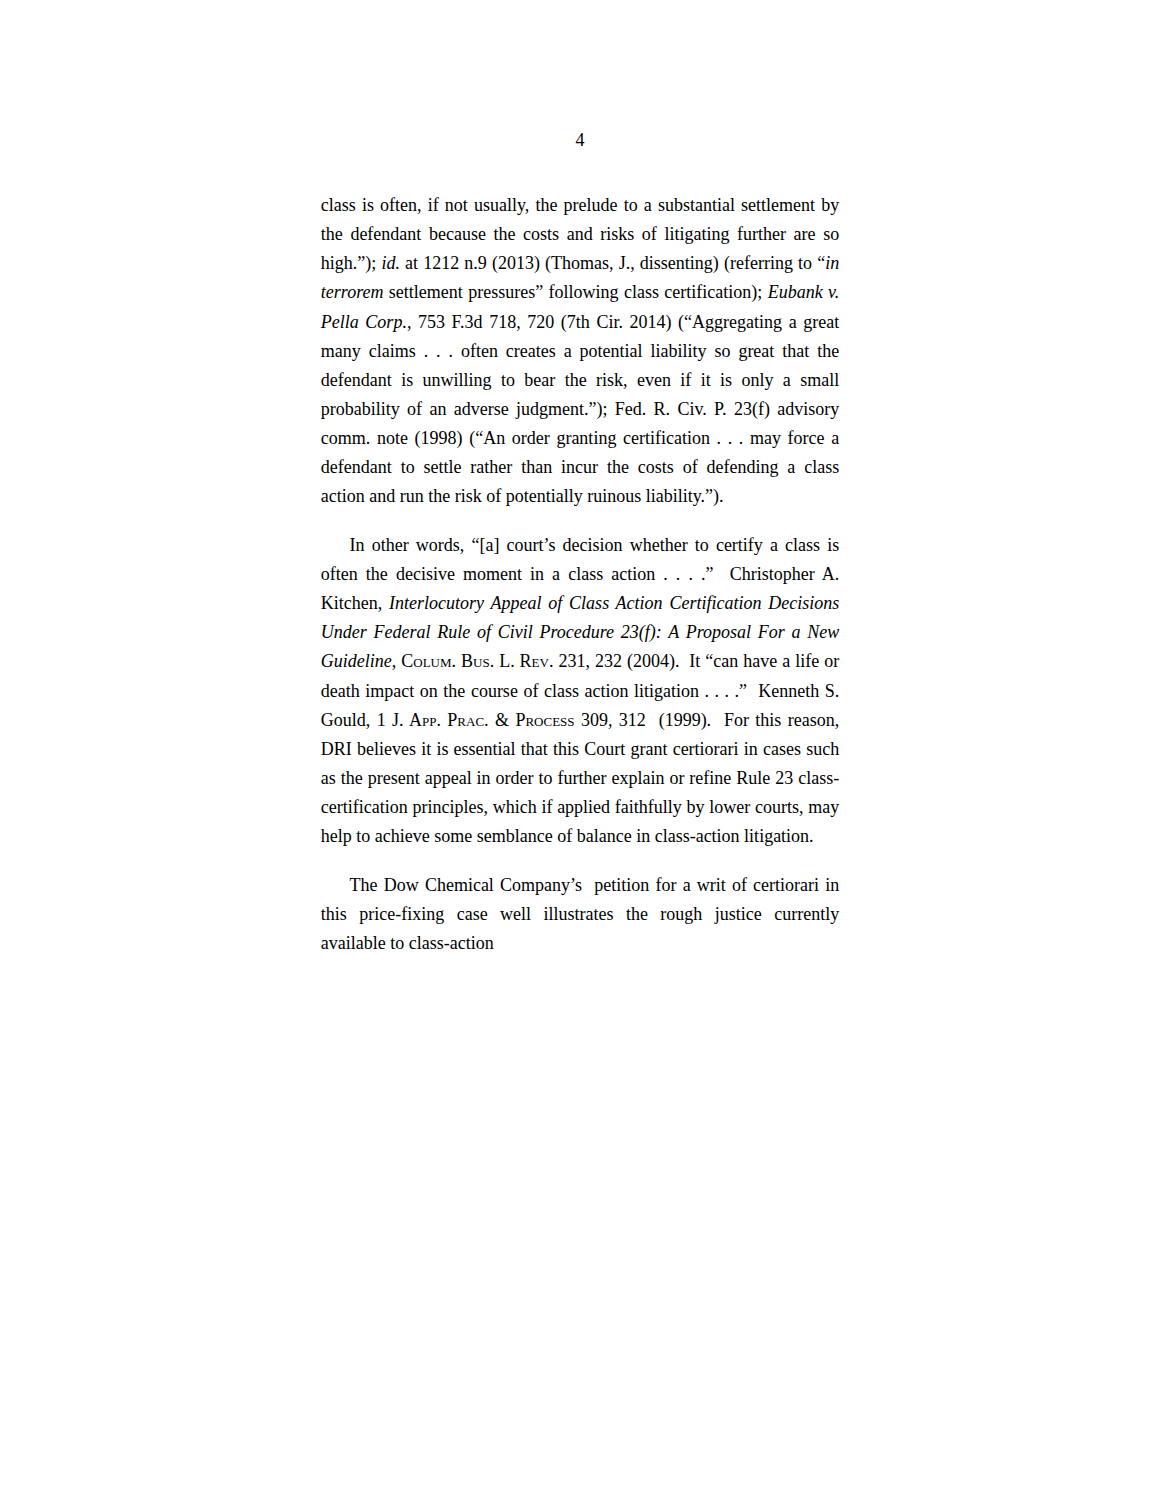4
class is often, if not usually, the prelude to a substantial settlement by the defendant because the costs and risks of litigating further are so high.”); id. at 1212 n.9 (2013) (Thomas, J., dissenting) (referring to “in terrorem settlement pressures” following class certification); Eubank v. Pella Corp., 753 F.3d 718, 720 (7th Cir. 2014) (“Aggregating a great many claims . . . often creates a potential liability so great that the defendant is unwilling to bear the risk, even if it is only a small probability of an adverse judgment.”); Fed. R. Civ. P. 23(f) advisory comm. note (1998) (“An order granting certification . . . may force a defendant to settle rather than incur the costs of defending a class action and run the risk of potentially ruinous liability.”).
In other words, “[a] court’s decision whether to certify a class is often the decisive moment in a class action . . . .” Christopher A. Kitchen, Interlocutory Appeal of Class Action Certification Decisions Under Federal Rule of Civil Procedure 23(f): A Proposal For a New Guideline, Colum. Bus. L. Rev. 231, 232 (2004). It “can have a life or death impact on the course of class action litigation . . . .” Kenneth S. Gould, 1 J. App. Prac. & Process 309, 312 (1999). For this reason, DRI believes it is essential that this Court grant certiorari in cases such as the present appeal in order to further explain or refine Rule 23 class-certification principles, which if applied faithfully by lower courts, may help to achieve some semblance of balance in class-action litigation.
The Dow Chemical Company’s petition for a writ of certiorari in this price-fixing case well illustrates the rough justice currently available to class-action